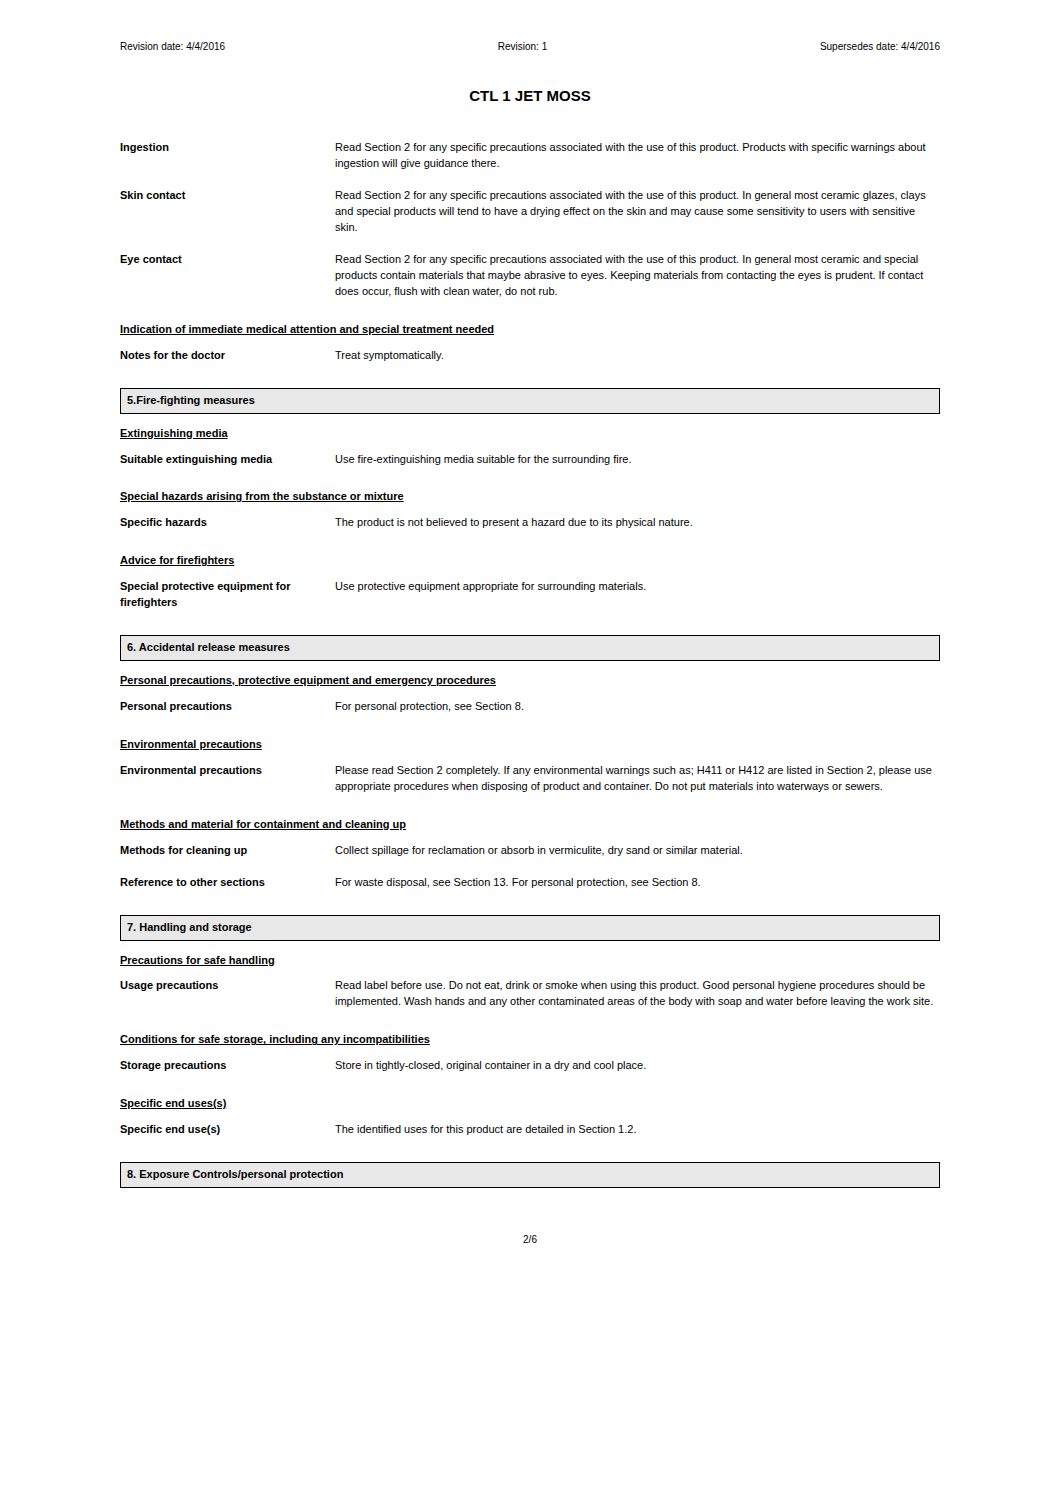Revision date: 4/4/2016 Revision: 1 Supersedes date: 4/4/2016
CTL 1 JET MOSS
| Ingestion | Read Section 2 for any specific precautions associated with the use of this product. Products with specific warnings about ingestion will give guidance there. |
| Skin contact | Read Section 2 for any specific precautions associated with the use of this product. In general most ceramic glazes, clays and special products will tend to have a drying effect on the skin and may cause some sensitivity to users with sensitive skin. |
| Eye contact | Read Section 2 for any specific precautions associated with the use of this product. In general most ceramic and special products contain materials that maybe abrasive to eyes. Keeping materials from contacting the eyes is prudent. If contact does occur, flush with clean water, do not rub. |
Indication of immediate medical attention and special treatment needed
| Notes for the doctor | Treat symptomatically. |
5.Fire-fighting measures
Extinguishing media
| Suitable extinguishing media | Use fire-extinguishing media suitable for the surrounding fire. |
Special hazards arising from the substance or mixture
| Specific hazards | The product is not believed to present a hazard due to its physical nature. |
Advice for firefighters
| Special protective equipment for firefighters | Use protective equipment appropriate for surrounding materials. |
6. Accidental release measures
Personal precautions, protective equipment and emergency procedures
| Personal precautions | For personal protection, see Section 8. |
Environmental precautions
| Environmental precautions | Please read Section 2 completely. If any environmental warnings such as; H411 or H412 are listed in Section 2, please use appropriate procedures when disposing of product and container. Do not put materials into waterways or sewers. |
Methods and material for containment and cleaning up
| Methods for cleaning up | Collect spillage for reclamation or absorb in vermiculite, dry sand or similar material. |
| Reference to other sections | For waste disposal, see Section 13. For personal protection, see Section 8. |
7. Handling and storage
Precautions for safe handling
| Usage precautions | Read label before use. Do not eat, drink or smoke when using this product. Good personal hygiene procedures should be implemented. Wash hands and any other contaminated areas of the body with soap and water before leaving the work site. |
Conditions for safe storage, including any incompatibilities
| Storage precautions | Store in tightly-closed, original container in a dry and cool place. |
Specific end uses(s)
| Specific end use(s) | The identified uses for this product are detailed in Section 1.2. |
8. Exposure Controls/personal protection
2/6